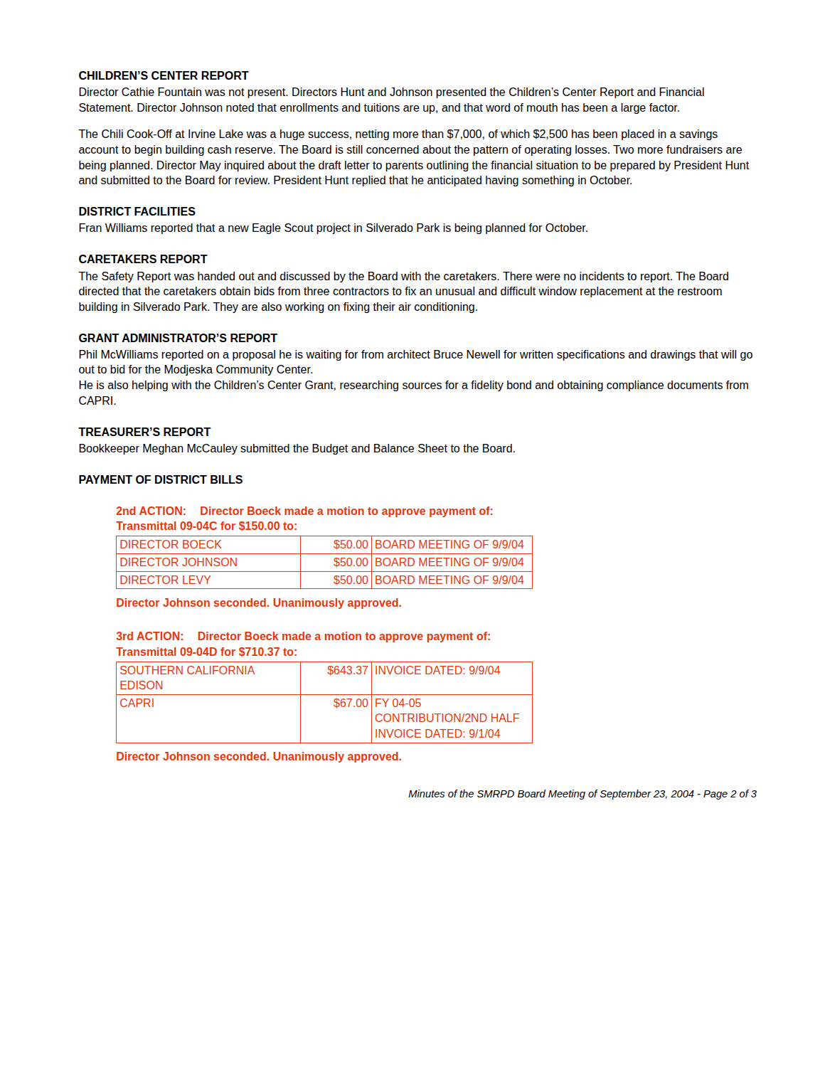Children’s Center Report
Director Cathie Fountain was not present. Directors Hunt and Johnson presented the Children’s Center Report and Financial Statement. Director Johnson noted that enrollments and tuitions are up, and that word of mouth has been a large factor.
The Chili Cook-Off at Irvine Lake was a huge success, netting more than $7,000, of which $2,500 has been placed in a savings account to begin building cash reserve. The Board is still concerned about the pattern of operating losses. Two more fundraisers are being planned. Director May inquired about the draft letter to parents outlining the financial situation to be prepared by President Hunt and submitted to the Board for review. President Hunt replied that he anticipated having something in October.
District Facilities
Fran Williams reported that a new Eagle Scout project in Silverado Park is being planned for October.
Caretakers Report
The Safety Report was handed out and discussed by the Board with the caretakers. There were no incidents to report. The Board directed that the caretakers obtain bids from three contractors to fix an unusual and difficult window replacement at the restroom building in Silverado Park. They are also working on fixing their air conditioning.
Grant Administrator’s Report
Phil McWilliams reported on a proposal he is waiting for from architect Bruce Newell for written specifications and drawings that will go out to bid for the Modjeska Community Center.
He is also helping with the Children’s Center Grant, researching sources for a fidelity bond and obtaining compliance documents from CAPRI.
Treasurer’s Report
Bookkeeper Meghan McCauley submitted the Budget and Balance Sheet to the Board.
Payment of District Bills
2nd ACTION: Director Boeck made a motion to approve payment of:
Transmittal 09-04C for $150.00 to:
| DIRECTOR BOECK | $50.00 | BOARD MEETING OF 9/9/04 |
| DIRECTOR JOHNSON | $50.00 | BOARD MEETING OF 9/9/04 |
| DIRECTOR LEVY | $50.00 | BOARD MEETING OF 9/9/04 |
Director Johnson seconded. Unanimously approved.
3rd ACTION: Director Boeck made a motion to approve payment of:
Transmittal 09-04D for $710.37 to:
| SOUTHERN CALIFORNIA EDISON | $643.37 | INVOICE DATED: 9/9/04 |
| CAPRI | $67.00 | FY 04-05 CONTRIBUTION/2ND HALF INVOICE DATED: 9/1/04 |
Director Johnson seconded. Unanimously approved.
Minutes of the SMRPD Board Meeting of September 23, 2004 - Page 2 of 3